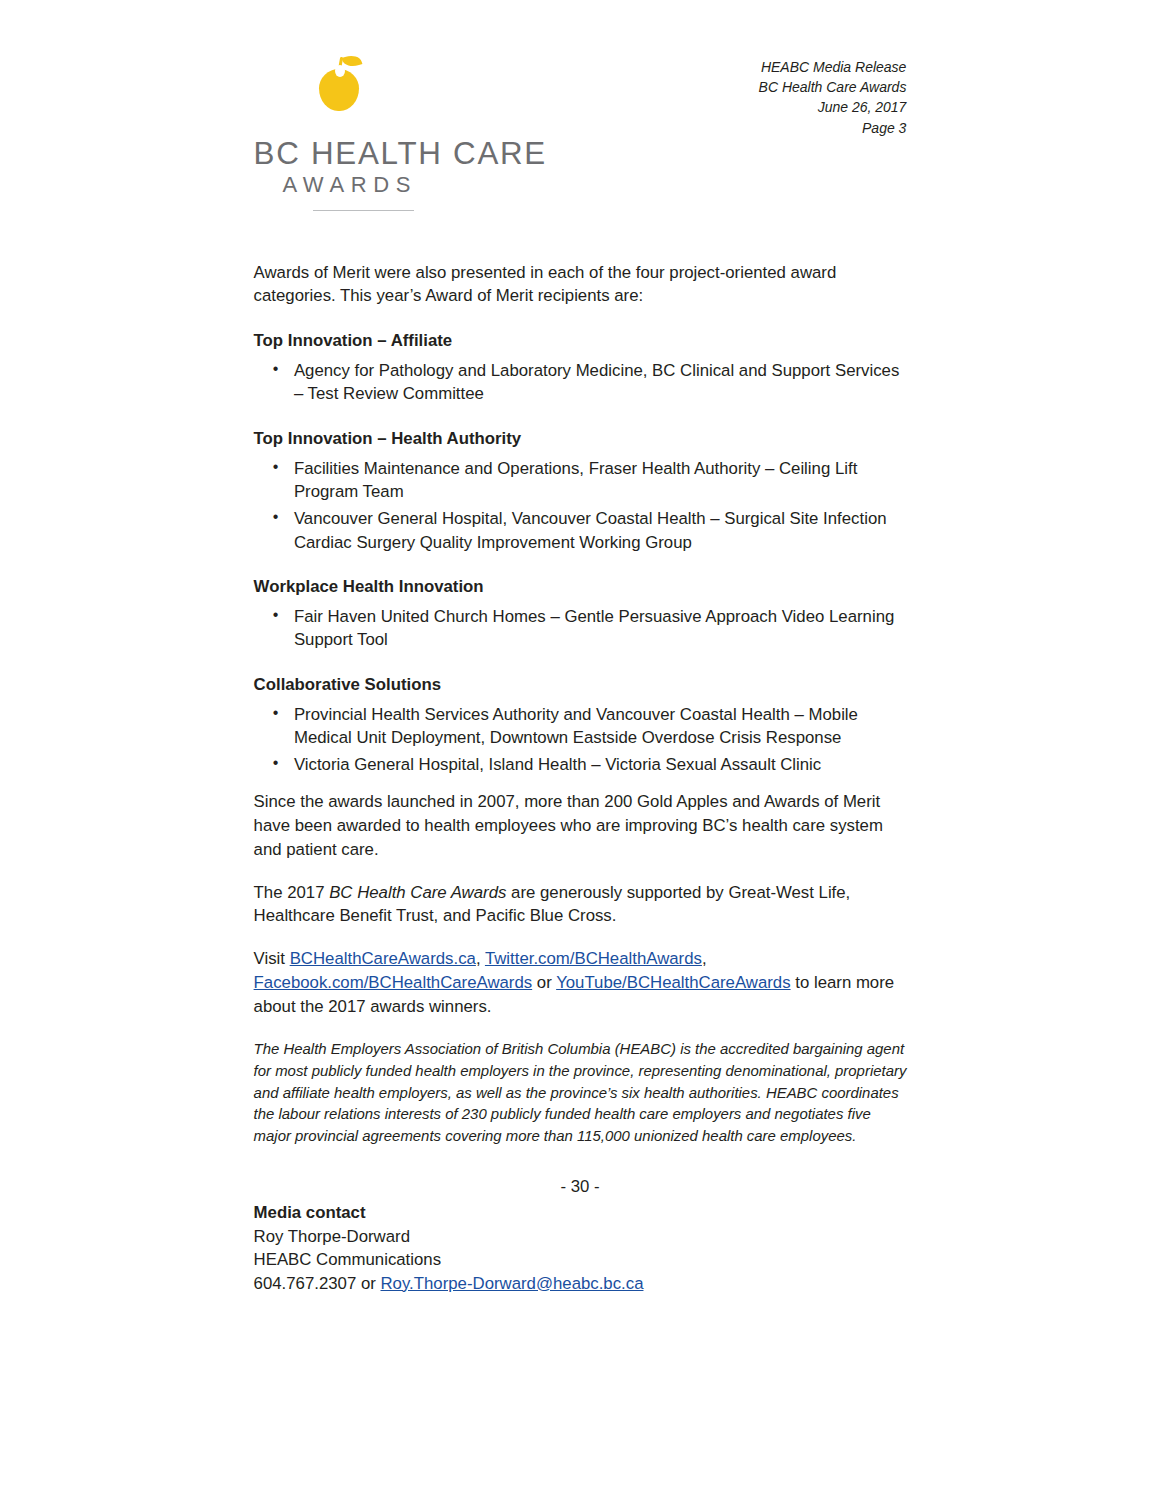BC HEALTH CARE
AWARDS
HEABC Media Release
BC Health Care Awards
June 26, 2017
Page 3
Awards of Merit were also presented in each of the four project-oriented award categories. This year’s Award of Merit recipients are:
Top Innovation – Affiliate
Agency for Pathology and Laboratory Medicine, BC Clinical and Support Services – Test Review Committee
Top Innovation – Health Authority
Facilities Maintenance and Operations, Fraser Health Authority – Ceiling Lift Program Team
Vancouver General Hospital, Vancouver Coastal Health – Surgical Site Infection Cardiac Surgery Quality Improvement Working Group
Workplace Health Innovation
Fair Haven United Church Homes – Gentle Persuasive Approach Video Learning Support Tool
Collaborative Solutions
Provincial Health Services Authority and Vancouver Coastal Health – Mobile Medical Unit Deployment, Downtown Eastside Overdose Crisis Response
Victoria General Hospital, Island Health – Victoria Sexual Assault Clinic
Since the awards launched in 2007, more than 200 Gold Apples and Awards of Merit have been awarded to health employees who are improving BC’s health care system and patient care.
The 2017 BC Health Care Awards are generously supported by Great-West Life, Healthcare Benefit Trust, and Pacific Blue Cross.
Visit BCHealthCareAwards.ca, Twitter.com/BCHealthAwards, Facebook.com/BCHealthCareAwards or YouTube/BCHealthCareAwards to learn more about the 2017 awards winners.
The Health Employers Association of British Columbia (HEABC) is the accredited bargaining agent for most publicly funded health employers in the province, representing denominational, proprietary and affiliate health employers, as well as the province’s six health authorities. HEABC coordinates the labour relations interests of 230 publicly funded health care employers and negotiates five major provincial agreements covering more than 115,000 unionized health care employees.
- 30 -
Media contact
Roy Thorpe-Dorward
HEABC Communications
604.767.2307 or Roy.Thorpe-Dorward@heabc.bc.ca